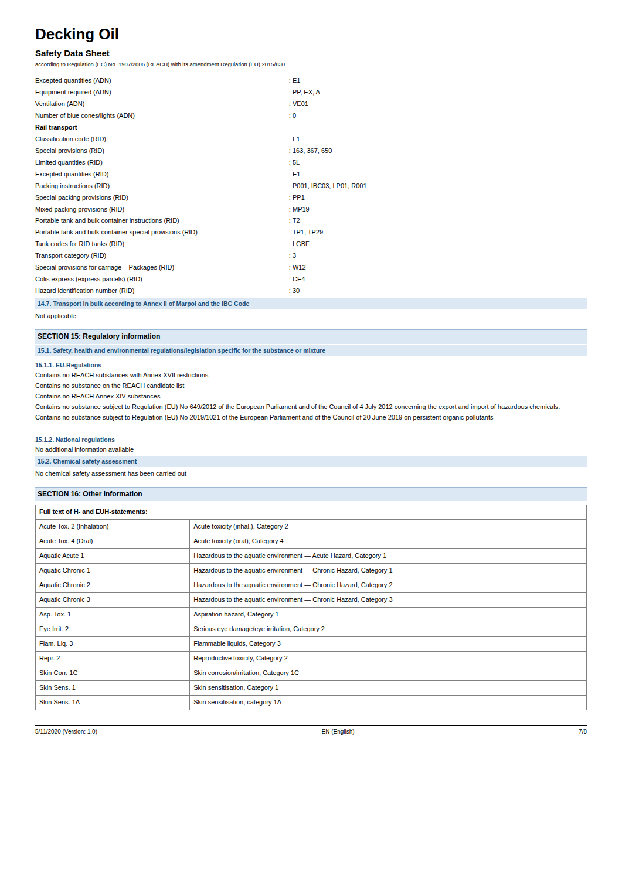Decking Oil
Safety Data Sheet
according to Regulation (EC) No. 1907/2006 (REACH) with its amendment Regulation (EU) 2015/830
| Excepted quantities (ADN) | : E1 |
| Equipment required (ADN) | : PP, EX, A |
| Ventilation (ADN) | : VE01 |
| Number of blue cones/lights (ADN) | : 0 |
| Rail transport |
| Classification code (RID) | : F1 |
| Special provisions (RID) | : 163, 367, 650 |
| Limited quantities (RID) | : 5L |
| Excepted quantities (RID) | : E1 |
| Packing instructions (RID) | : P001, IBC03, LP01, R001 |
| Special packing provisions (RID) | : PP1 |
| Mixed packing provisions (RID) | : MP19 |
| Portable tank and bulk container instructions (RID) | : T2 |
| Portable tank and bulk container special provisions (RID) | : TP1, TP29 |
| Tank codes for RID tanks (RID) | : LGBF |
| Transport category (RID) | : 3 |
| Special provisions for carriage – Packages (RID) | : W12 |
| Colis express (express parcels) (RID) | : CE4 |
| Hazard identification number (RID) | : 30 |
14.7. Transport in bulk according to Annex II of Marpol and the IBC Code
Not applicable
SECTION 15: Regulatory information
15.1. Safety, health and environmental regulations/legislation specific for the substance or mixture
15.1.1. EU-Regulations
Contains no REACH substances with Annex XVII restrictions
Contains no substance on the REACH candidate list
Contains no REACH Annex XIV substances
Contains no substance subject to Regulation (EU) No 649/2012 of the European Parliament and of the Council of 4 July 2012 concerning the export and import of hazardous chemicals.
Contains no substance subject to Regulation (EU) No 2019/1021 of the European Parliament and of the Council of 20 June 2019 on persistent organic pollutants
15.1.2. National regulations
No additional information available
15.2. Chemical safety assessment
No chemical safety assessment has been carried out
SECTION 16: Other information
| Full text of H- and EUH-statements: |
| --- |
| Acute Tox. 2 (Inhalation) | Acute toxicity (inhal.), Category 2 |
| Acute Tox. 4 (Oral) | Acute toxicity (oral), Category 4 |
| Aquatic Acute 1 | Hazardous to the aquatic environment — Acute Hazard, Category 1 |
| Aquatic Chronic 1 | Hazardous to the aquatic environment — Chronic Hazard, Category 1 |
| Aquatic Chronic 2 | Hazardous to the aquatic environment — Chronic Hazard, Category 2 |
| Aquatic Chronic 3 | Hazardous to the aquatic environment — Chronic Hazard, Category 3 |
| Asp. Tox. 1 | Aspiration hazard, Category 1 |
| Eye Irrit. 2 | Serious eye damage/eye irritation, Category 2 |
| Flam. Liq. 3 | Flammable liquids, Category 3 |
| Repr. 2 | Reproductive toxicity, Category 2 |
| Skin Corr. 1C | Skin corrosion/irritation, Category 1C |
| Skin Sens. 1 | Skin sensitisation, Category 1 |
| Skin Sens. 1A | Skin sensitisation, category 1A |
5/11/2020 (Version: 1.0) EN (English) 7/8